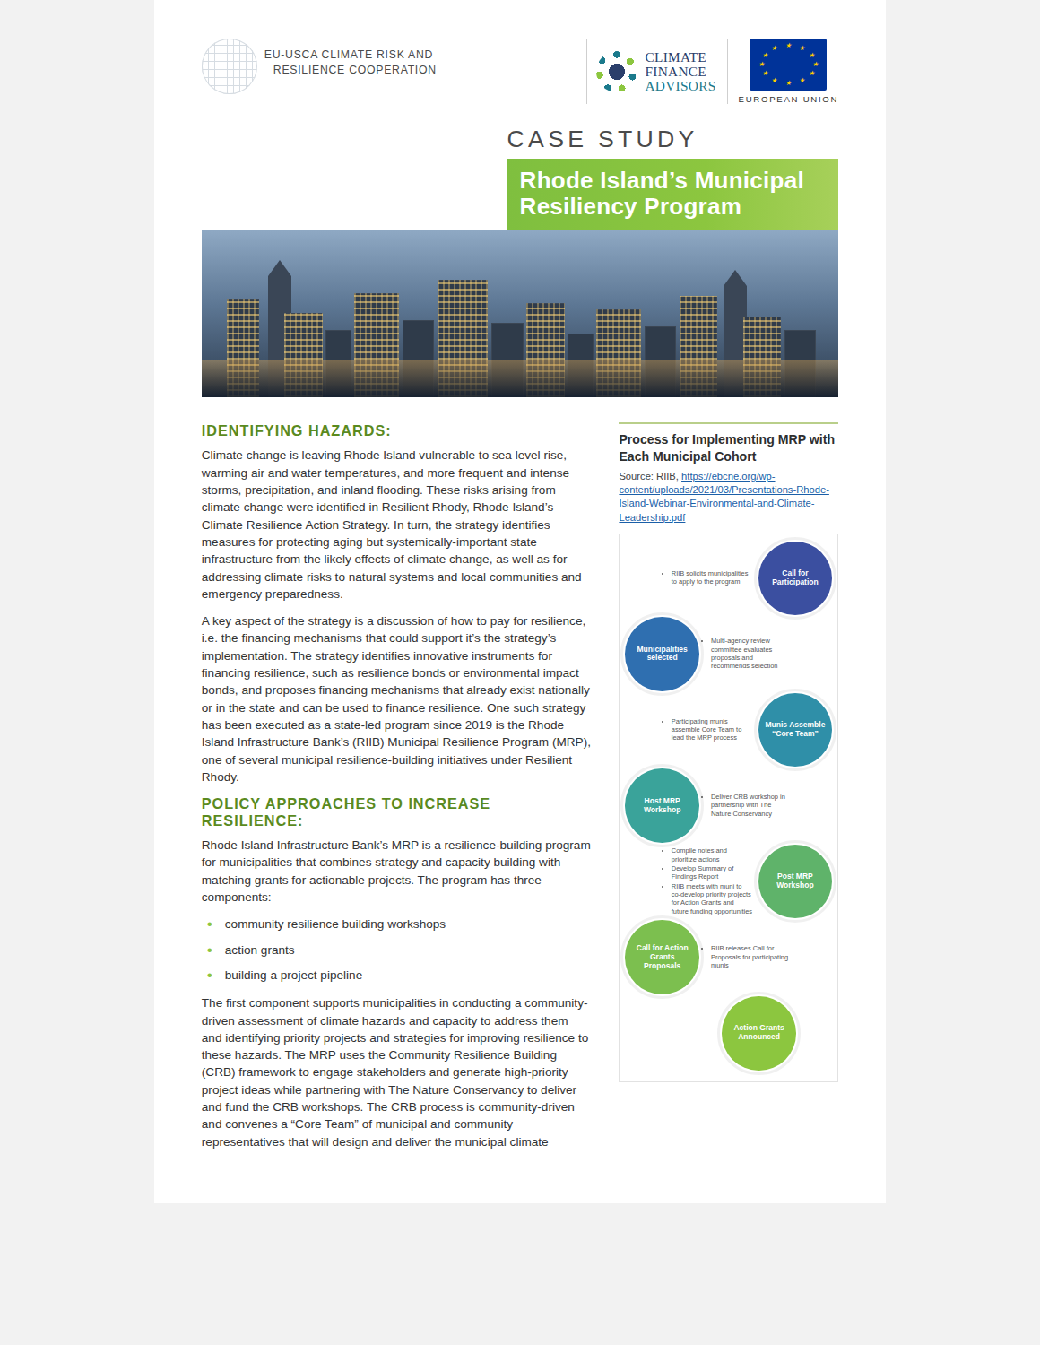EU-USCA CLIMATE RISK AND
RESILIENCE COOPERATION
CLIMATE FINANCE ADVISORS
★ ★ ★ ★ ★ ★ ★ ★ ★ ★ ★ ★
EUROPEAN UNION
CASE STUDY
Rhode Island’s Municipal
Resiliency Program
Identifying Hazards:
Climate change is leaving Rhode Island vulnerable to sea level rise, warming air and water temperatures, and more frequent and intense storms, precipitation, and inland flooding. These risks arising from climate change were identified in Resilient Rhody, Rhode Island’s Climate Resilience Action Strategy. In turn, the strategy identifies measures for protecting aging but systemically-important state infrastructure from the likely effects of climate change, as well as for addressing climate risks to natural systems and local communities and emergency preparedness.
A key aspect of the strategy is a discussion of how to pay for resilience, i.e. the financing mechanisms that could support it’s the strategy’s implementation. The strategy identifies innovative instruments for financing resilience, such as resilience bonds or environmental impact bonds, and proposes financing mechanisms that already exist nationally or in the state and can be used to finance resilience. One such strategy has been executed as a state-led program since 2019 is the Rhode Island Infrastructure Bank’s (RIIB) Municipal Resilience Program (MRP), one of several municipal resilience-building initiatives under Resilient Rhody.
Policy Approaches to Increase Resilience:
Rhode Island Infrastructure Bank’s MRP is a resilience-building program for municipalities that combines strategy and capacity building with matching grants for actionable projects. The program has three components:
community resilience building workshops
action grants
building a project pipeline
The first component supports municipalities in conducting a community-driven assessment of climate hazards and capacity to address them and identifying priority projects and strategies for improving resilience to these hazards. The MRP uses the Community Resilience Building (CRB) framework to engage stakeholders and generate high-priority project ideas while partnering with The Nature Conservancy to deliver and fund the CRB workshops. The CRB process is community-driven and convenes a “Core Team” of municipal and community representatives that will design and deliver the municipal climate
Process for Implementing MRP with Each Municipal Cohort
Source: RIIB, https://ebcne.org/wp-content/uploads/2021/03/Presentations-Rhode-Island-Webinar-Environmental-and-Climate-Leadership.pdf
RIIB solicits municipalities to apply to the program
Call for
Participation
Municipalities
selected
Multi-agency review committee evaluates proposals and recommends selection
Participating munis assemble Core Team to lead the MRP process
Munis Assemble
“Core Team”
Host MRP
Workshop
Deliver CRB workshop in partnership with The Nature Conservancy
Compile notes and prioritize actions
Develop Summary of Findings Report
RIIB meets with muni to co-develop priority projects for Action Grants and future funding opportunities
Post MRP
Workshop
Call for Action
Grants Proposals
RIIB releases Call for Proposals for participating munis
Action Grants
Announced